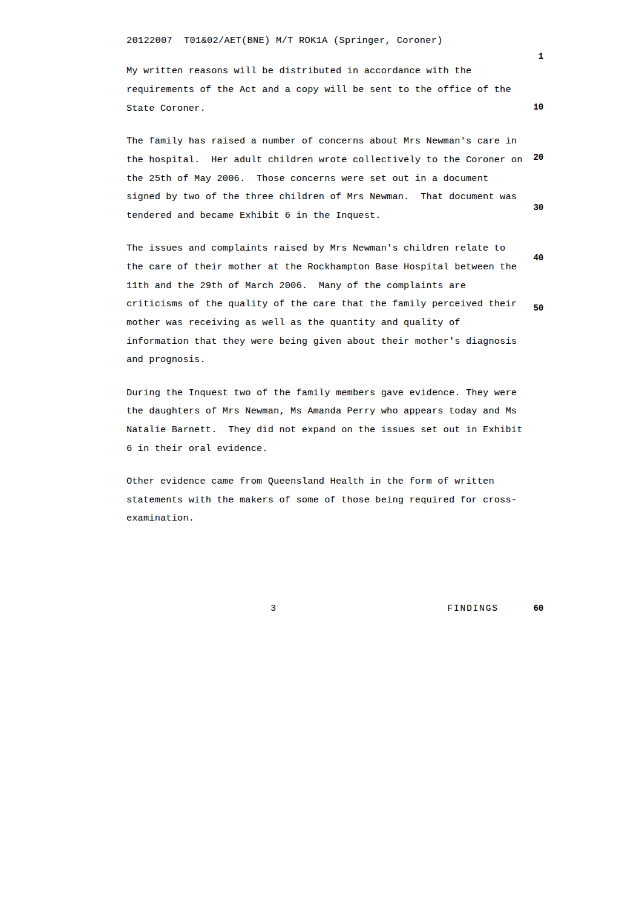1 10 20 30 40 50
20122007 T01&02/AET(BNE) M/T ROK1A (Springer, Coroner)
My written reasons will be distributed in accordance with the requirements of the Act and a copy will be sent to the office of the State Coroner.
The family has raised a number of concerns about Mrs Newman's care in the hospital. Her adult children wrote collectively to the Coroner on the 25th of May 2006. Those concerns were set out in a document signed by two of the three children of Mrs Newman. That document was tendered and became Exhibit 6 in the Inquest.
The issues and complaints raised by Mrs Newman's children relate to the care of their mother at the Rockhampton Base Hospital between the 11th and the 29th of March 2006. Many of the complaints are criticisms of the quality of the care that the family perceived their mother was receiving as well as the quantity and quality of information that they were being given about their mother's diagnosis and prognosis.
During the Inquest two of the family members gave evidence. They were the daughters of Mrs Newman, Ms Amanda Perry who appears today and Ms Natalie Barnett. They did not expand on the issues set out in Exhibit 6 in their oral evidence.
Other evidence came from Queensland Health in the form of written statements with the makers of some of those being required for cross-examination.
3 FINDINGS 60